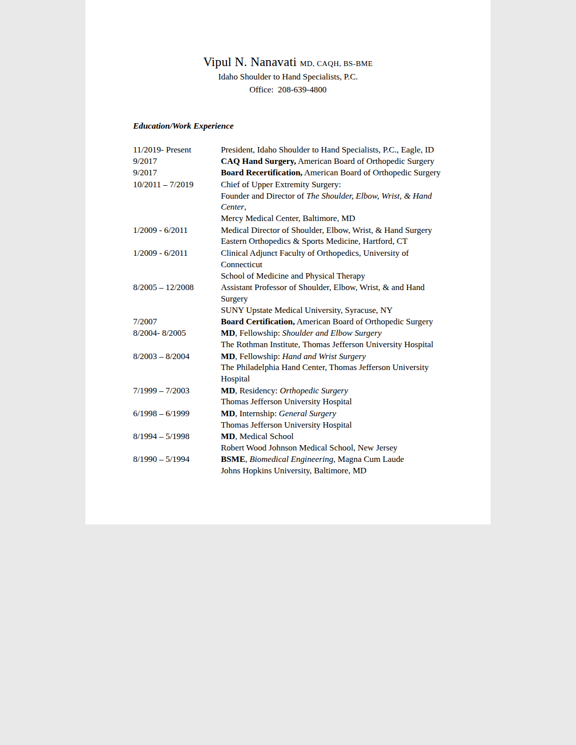Vipul N. Nanavati MD, CAQH, BS-BME
Idaho Shoulder to Hand Specialists, P.C.
Office: 208-639-4800
Education/Work Experience
| 11/2019- Present | President, Idaho Shoulder to Hand Specialists, P.C., Eagle, ID |
| 9/2017 | CAQ Hand Surgery, American Board of Orthopedic Surgery |
| 9/2017 | Board Recertification, American Board of Orthopedic Surgery |
| 10/2011 – 7/2019 | Chief of Upper Extremity Surgery: Founder and Director of The Shoulder, Elbow, Wrist, & Hand Center , Mercy Medical Center, Baltimore, MD |
| 1/2009 - 6/2011 | Medical Director of Shoulder, Elbow, Wrist, & Hand Surgery Eastern Orthopedics & Sports Medicine, Hartford, CT |
| 1/2009 - 6/2011 | Clinical Adjunct Faculty of Orthopedics, University of Connecticut School of Medicine and Physical Therapy |
| 8/2005 – 12/2008 | Assistant Professor of Shoulder, Elbow, Wrist, & and Hand Surgery SUNY Upstate Medical University, Syracuse, NY |
| 7/2007 | Board Certification, American Board of Orthopedic Surgery |
| 8/2004- 8/2005 | MD , Fellowship: Shoulder and Elbow Surgery The Rothman Institute, Thomas Jefferson University Hospital |
| 8/2003 – 8/2004 | MD , Fellowship: Hand and Wrist Surgery The Philadelphia Hand Center, Thomas Jefferson University Hospital |
| 7/1999 – 7/2003 | MD , Residency: Orthopedic Surgery Thomas Jefferson University Hospital |
| 6/1998 – 6/1999 | MD , Internship: General Surgery Thomas Jefferson University Hospital |
| 8/1994 – 5/1998 | MD , Medical School Robert Wood Johnson Medical School, New Jersey |
| 8/1990 – 5/1994 | BSME , Biomedical Engineering , Magna Cum Laude Johns Hopkins University, Baltimore, MD |